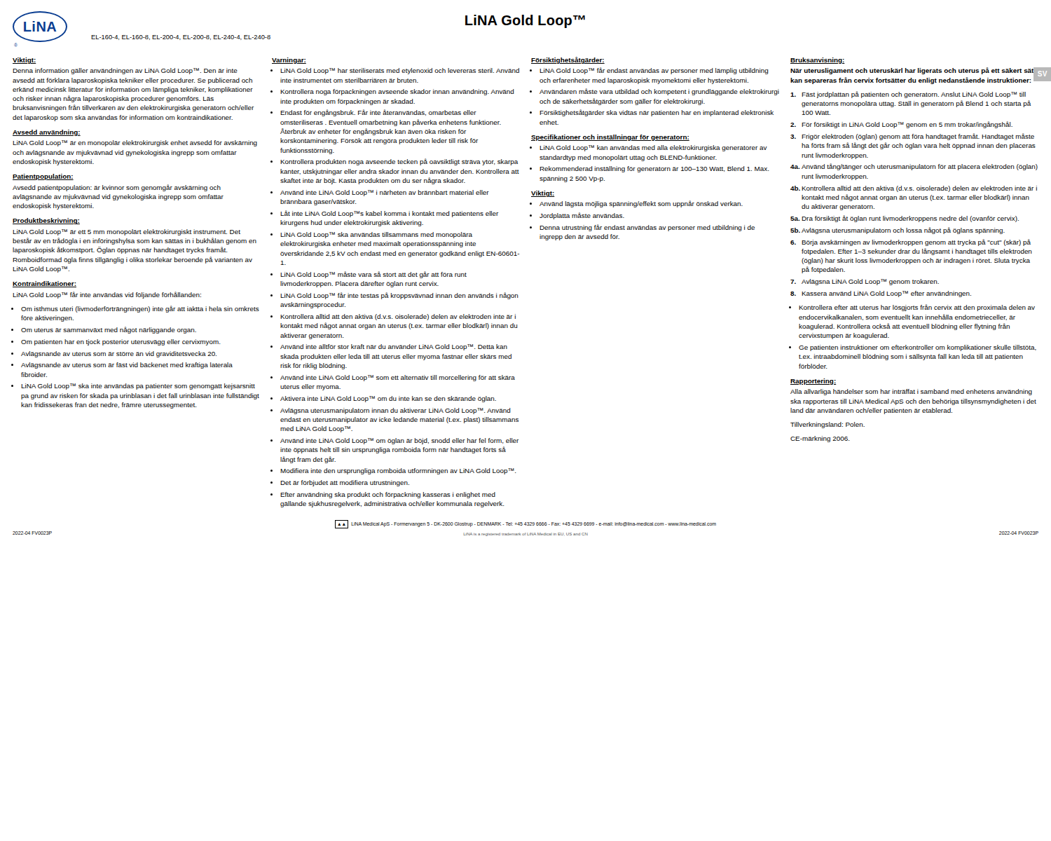SV
LiNA
®
LiNA Gold Loop™
EL-160-4, EL-160-8, EL-200-4, EL-200-8, EL-240-4, EL-240-8
Viktigt:
Denna information gäller användningen av LiNA Gold Loop™. Den är inte avsedd att förklara laparoskopiska tekniker eller procedurer. Se publicerad och erkänd medicinsk litteratur för information om lämpliga tekniker, komplikationer och risker innan några laparoskopiska procedurer genomförs. Läs bruksanvisningen från tillverkaren av den elektrokirurgiska generatorn och/eller det laparoskop som ska användas för information om kontraindikationer.
Avsedd användning:
LiNA Gold Loop™ är en monopolär elektrokirurgisk enhet avsedd för avskärning och avlägsnande av mjukvävnad vid gynekologiska ingrepp som omfattar endoskopisk hysterektomi.
Patientpopulation:
Avsedd patientpopulation: är kvinnor som genomgår avskärning och avlägsnande av mjukvävnad vid gynekologiska ingrepp som omfattar endoskopisk hysterektomi.
Produktbeskrivning:
LiNA Gold Loop™ är ett 5 mm monopolärt elektrokirurgiskt instrument. Det består av en trådögla i en införingshylsa som kan sättas in i bukhålan genom en laparoskopisk åtkomstport. Öglan öppnas när handtaget trycks framåt. Romboidformad ögla finns tillgänglig i olika storlekar beroende på varianten av LiNA Gold Loop™.
Kontraindikationer:
LiNA Gold Loop™ får inte användas vid följande förhållanden:
Om isthmus uteri (livmoderförträngningen) inte går att iaktta i hela sin omkrets före aktiveringen.
Om uterus är sammanväxt med något närliggande organ.
Om patienten har en tjock posterior uterusvägg eller cervixmyom.
Avlägsnande av uterus som är större än vid graviditetsvecka 20.
Avlägsnande av uterus som är fäst vid bäckenet med kraftiga laterala fibroider.
LiNA Gold Loop™ ska inte användas pa patienter som genomgatt kejsarsnitt pa grund av risken för skada pa urinblasan i det fall urinblasan inte fullständigt kan fridissekeras fran det nedre, främre uterussegmentet.
Varningar:
LiNA Gold Loop™ har steriliserats med etylenoxid och levereras steril. Använd inte instrumentet om sterilbarriären är bruten.
Kontrollera noga förpackningen avseende skador innan användning. Använd inte produkten om förpackningen är skadad.
Endast för engångsbruk. Får inte återanvändas, omarbetas eller omsteriliseras . Eventuell omarbetning kan påverka enhetens funktioner. Återbruk av enheter för engångsbruk kan även öka risken för korskontaminering. Försök att rengöra produkten leder till risk för funktionsstörning.
Kontrollera produkten noga avseende tecken på oavsiktligt sträva ytor, skarpa kanter, utskjutningar eller andra skador innan du använder den. Kontrollera att skaftet inte är böjt. Kasta produkten om du ser några skador.
Använd inte LiNA Gold Loop™ i närheten av brännbart material eller brännbara gaser/vätskor.
Låt inte LiNA Gold Loop™s kabel komma i kontakt med patientens eller kirurgens hud under elektrokirurgisk aktivering.
LiNA Gold Loop™ ska användas tillsammans med monopolära elektrokirurgiska enheter med maximalt operationsspänning inte överskridande 2,5 kV och endast med en generator godkänd enligt EN-60601-1.
LiNA Gold Loop™ måste vara så stort att det går att föra runt livmoderkroppen. Placera därefter öglan runt cervix.
LiNA Gold Loop™ får inte testas på kroppsvävnad innan den används i någon avskärningsprocedur.
Kontrollera alltid att den aktiva (d.v.s. oisolerade) delen av elektroden inte är i kontakt med något annat organ än uterus (t.ex. tarmar eller blodkärl) innan du aktiverar generatorn.
Använd inte alltför stor kraft när du använder LiNA Gold Loop™. Detta kan skada produkten eller leda till att uterus eller myoma fastnar eller skärs med risk för riklig blödning.
Använd inte LiNA Gold Loop™ som ett alternativ till morcellering för att skära uterus eller myoma.
Aktivera inte LiNA Gold Loop™ om du inte kan se den skärande öglan.
Avlägsna uterusmanipulatorn innan du aktiverar LiNA Gold Loop™. Använd endast en uterusmanipulator av icke ledande material (t.ex. plast) tillsammans med LiNA Gold Loop™.
Använd inte LiNA Gold Loop™ om öglan är böjd, snodd eller har fel form, eller inte öppnats helt till sin ursprungliga romboida form när handtaget förts så långt fram det går.
Modifiera inte den ursprungliga romboida utformningen av LiNA Gold Loop™.
Det är förbjudet att modifiera utrustningen.
Efter användning ska produkt och förpackning kasseras i enlighet med gällande sjukhusregelverk, administrativa och/eller kommunala regelverk.
Försiktighetsåtgärder:
LiNA Gold Loop™ får endast användas av personer med lämplig utbildning och erfarenheter med laparoskopisk myomektomi eller hysterektomi.
Användaren måste vara utbildad och kompetent i grundläggande elektrokirurgi och de säkerhetsåtgärder som gäller för elektrokirurgi.
Försiktighetsåtgärder ska vidtas när patienten har en implanterad elektronisk enhet.
Specifikationer och inställningar för generatorn:
LiNA Gold Loop™ kan användas med alla elektrokirurgiska generatorer av standardtyp med monopolärt uttag och BLEND-funktioner.
Rekommenderad inställning för generatorn är 100–130 Watt, Blend 1. Max. spänning 2 500 Vp-p.
Viktigt:
Använd lägsta möjliga spänning/effekt som uppnår önskad verkan.
Jordplatta måste användas.
Denna utrustning får endast användas av personer med utbildning i de ingrepp den är avsedd för.
Bruksanvisning:
När uterusligament och uteruskärl har ligerats och uterus på ett säkert sätt kan separeras från cervix fortsätter du enligt nedanstående instruktioner:
1. Fäst jordplattan på patienten och generatorn. Anslut LiNA Gold Loop™ till generatorns monopolära uttag. Ställ in generatorn på Blend 1 och starta på 100 Watt.
2. För försiktigt in LiNA Gold Loop™ genom en 5 mm trokar/ingångshål.
3. Frigör elektroden (öglan) genom att föra handtaget framåt. Handtaget måste ha förts fram så långt det går och öglan vara helt öppnad innan den placeras runt livmoderkroppen.
4a. Använd tång/tänger och uterusmanipulatorn för att placera elektroden (öglan) runt livmoderkroppen.
4b. Kontrollera alltid att den aktiva (d.v.s. oisolerade) delen av elektroden inte är i kontakt med något annat organ än uterus (t.ex. tarmar eller blodkärl) innan du aktiverar generatorn.
5a. Dra försiktigt åt öglan runt livmoderkroppens nedre del (ovanför cervix).
5b. Avlägsna uterusmanipulatorn och lossa något på öglans spänning.
6. Börja avskärningen av livmoderkroppen genom att trycka på "cut" (skär) på fotpedalen. Efter 1–3 sekunder drar du långsamt i handtaget tills elektroden (öglan) har skurit loss livmoderkroppen och är indragen i röret. Sluta trycka på fotpedalen.
7. Avlägsna LiNA Gold Loop™ genom trokaren.
8. Kassera använd LiNA Gold Loop™ efter användningen.
Kontrollera efter att uterus har lösgjorts från cervix att den proximala delen av endocervikalkanalen, som eventuellt kan innehålla endometrieceller, är koagulerad. Kontrollera också att eventuell blödning eller flytning från cervixstumpen är koagulerad.
Ge patienten instruktioner om efterkontroller om komplikationer skulle tillstöta, t.ex. intraabdominell blödning som i sällsynta fall kan leda till att patienten förblöder.
Rapportering:
Alla allvarliga händelser som har inträffat i samband med enhetens användning ska rapporteras till LiNA Medical ApS och den behöriga tillsynsmyndigheten i det land där användaren och/eller patienten är etablerad.
Tillverkningsland: Polen.
CE-märkning 2006.
2022-04 FV0023P
▲▲LiNA Medical ApS - Formervangen 5 - DK-2600 Glostrup - DENMARK - Tel: +45 4329 6666 - Fax: +45 4329 6699 - e-mail: info@lina-medical.com - www.lina-medical.com
LiNA is a registered trademark of LiNA Medical in EU, US and CN
2022-04 FV0023P